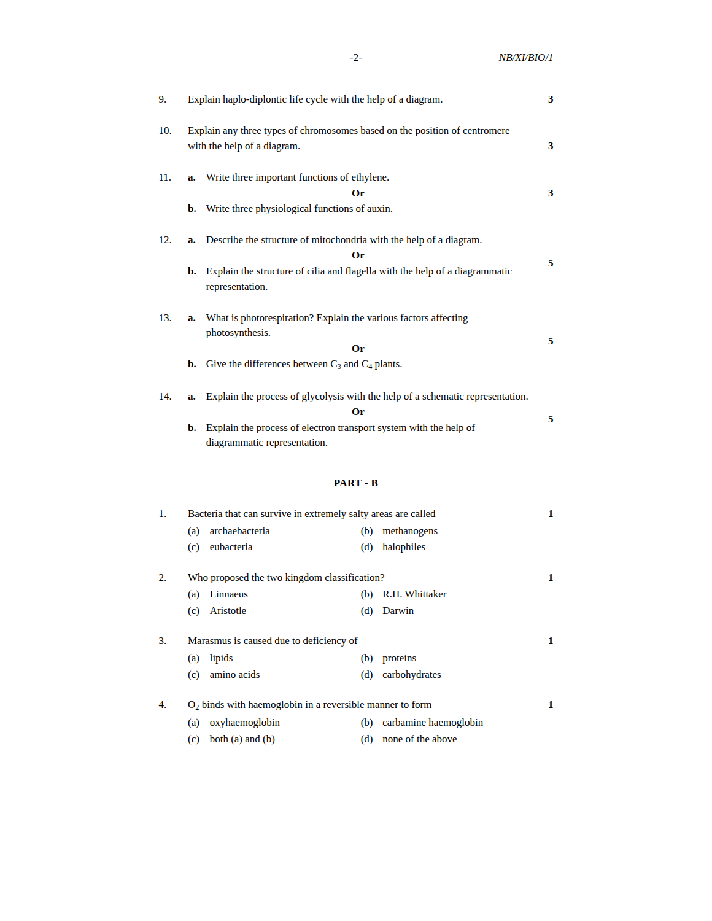-2- NB/XI/BIO/1
9.
Explain haplo-diplontic life cycle with the help of a diagram.
3
10.
Explain any three types of chromosomes based on the position of centromere with the help of a diagram.
3
11.
a.
Write three important functions of ethylene.
Or
b.
Write three physiological functions of auxin.
3
12.
a.
Describe the structure of mitochondria with the help of a diagram.
Or
b.
Explain the structure of cilia and flagella with the help of a diagrammatic representation.
5
13.
a.
What is photorespiration? Explain the various factors affecting photosynthesis.
Or
b.
Give the differences between C3 and C4 plants.
5
14.
a.
Explain the process of glycolysis with the help of a schematic representation.
Or
b.
Explain the process of electron transport system with the help of diagrammatic representation.
5
PART - B
1.
Bacteria that can survive in extremely salty areas are called
(a) archaebacteria
(b) methanogens
(c) eubacteria
(d) halophiles
1
2.
Who proposed the two kingdom classification?
(a) Linnaeus
(b) R.H. Whittaker
(c) Aristotle
(d) Darwin
1
3.
Marasmus is caused due to deficiency of
(a) lipids
(b) proteins
(c) amino acids
(d) carbohydrates
1
4.
O2 binds with haemoglobin in a reversible manner to form
(a) oxyhaemoglobin
(b) carbamine haemoglobin
(c) both (a) and (b)
(d) none of the above
1